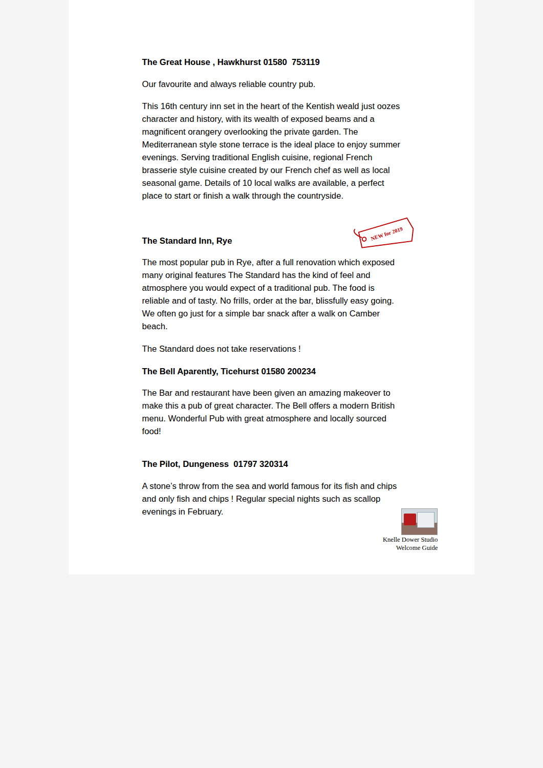The Great House , Hawkhurst 01580 753119
Our favourite and always reliable country pub.
This 16th century inn set in the heart of the Kentish weald just oozes character and history, with its wealth of exposed beams and a magnificent orangery overlooking the private garden. The Mediterranean style stone terrace is the ideal place to enjoy summer evenings. Serving traditional English cuisine, regional French brasserie style cuisine created by our French chef as well as local seasonal game. Details of 10 local walks are available, a perfect place to start or finish a walk through the countryside.
NEW for 2019
The Standard Inn, Rye
The most popular pub in Rye, after a full renovation which exposed many original features The Standard has the kind of feel and atmosphere you would expect of a traditional pub. The food is reliable and of tasty. No frills, order at the bar, blissfully easy going. We often go just for a simple bar snack after a walk on Camber beach.
The Standard does not take reservations !
The Bell Aparently, Ticehurst 01580 200234
The Bar and restaurant have been given an amazing makeover to make this a pub of great character. The Bell offers a modern British menu. Wonderful Pub with great atmosphere and locally sourced food!
The Pilot, Dungeness 01797 320314
A stone’s throw from the sea and world famous for its fish and chips and only fish and chips ! Regular special nights such as scallop evenings in February.
Knelle Dower Studio
Welcome Guide